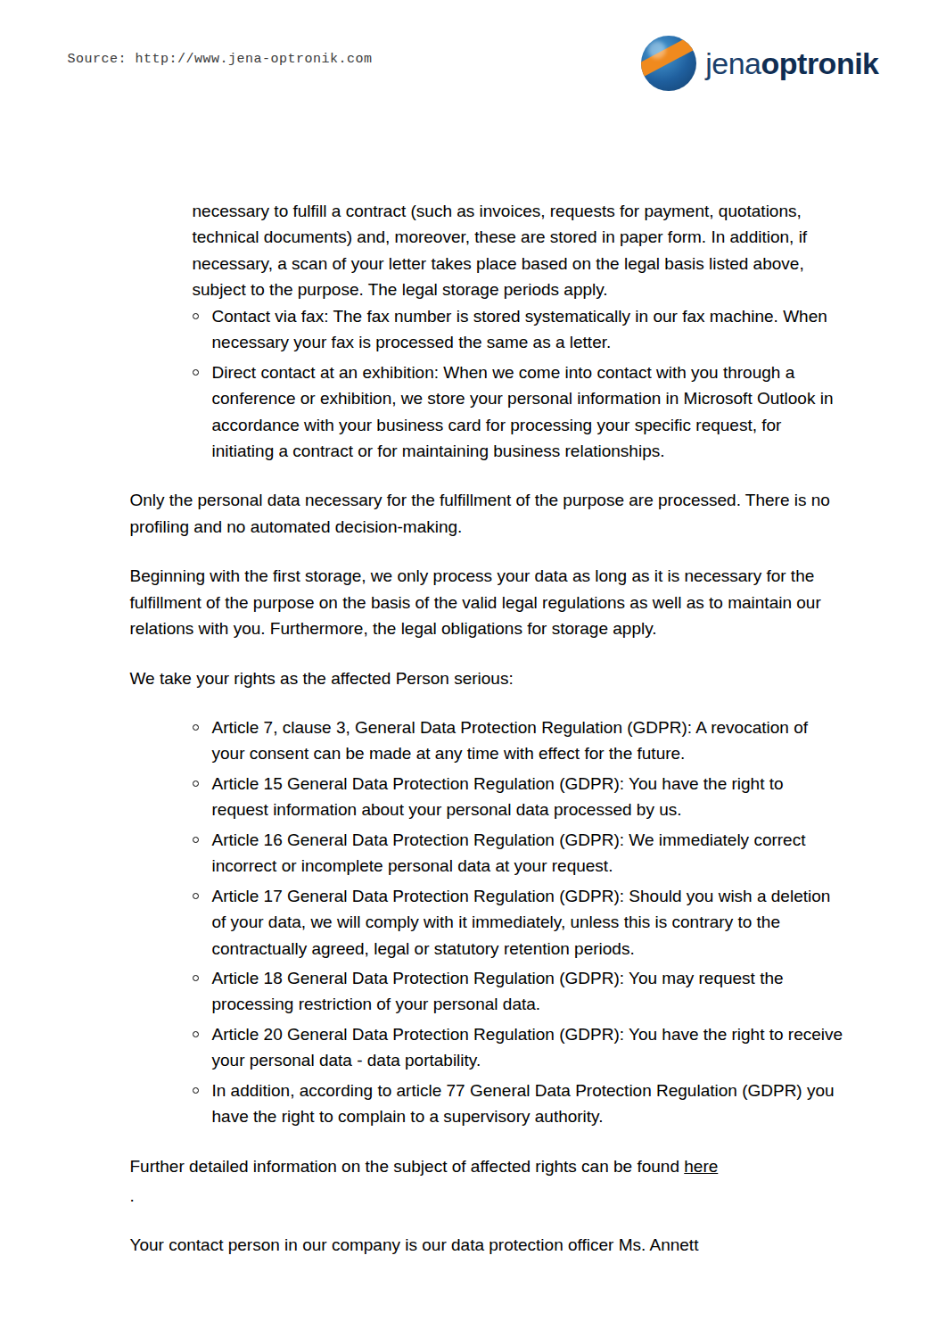Source: http://www.jena-optronik.com
jenaoptronik
necessary to fulfill a contract (such as invoices, requests for payment, quotations, technical documents) and, moreover, these are stored in paper form. In addition, if necessary, a scan of your letter takes place based on the legal basis listed above, subject to the purpose. The legal storage periods apply.
Contact via fax: The fax number is stored systematically in our fax machine. When necessary your fax is processed the same as a letter.
Direct contact at an exhibition: When we come into contact with you through a conference or exhibition, we store your personal information in Microsoft Outlook in accordance with your business card for processing your specific request, for initiating a contract or for maintaining business relationships.
Only the personal data necessary for the fulfillment of the purpose are processed. There is no profiling and no automated decision-making.
Beginning with the first storage, we only process your data as long as it is necessary for the fulfillment of the purpose on the basis of the valid legal regulations as well as to maintain our relations with you. Furthermore, the legal obligations for storage apply.
We take your rights as the affected Person serious:
Article 7, clause 3, General Data Protection Regulation (GDPR): A revocation of your consent can be made at any time with effect for the future.
Article 15 General Data Protection Regulation (GDPR): You have the right to request information about your personal data processed by us.
Article 16 General Data Protection Regulation (GDPR): We immediately correct incorrect or incomplete personal data at your request.
Article 17 General Data Protection Regulation (GDPR): Should you wish a deletion of your data, we will comply with it immediately, unless this is contrary to the contractually agreed, legal or statutory retention periods.
Article 18 General Data Protection Regulation (GDPR): You may request the processing restriction of your personal data.
Article 20 General Data Protection Regulation (GDPR): You have the right to receive your personal data - data portability.
In addition, according to article 77 General Data Protection Regulation (GDPR) you have the right to complain to a supervisory authority.
Further detailed information on the subject of affected rights can be found here
.
Your contact person in our company is our data protection officer Ms. Annett